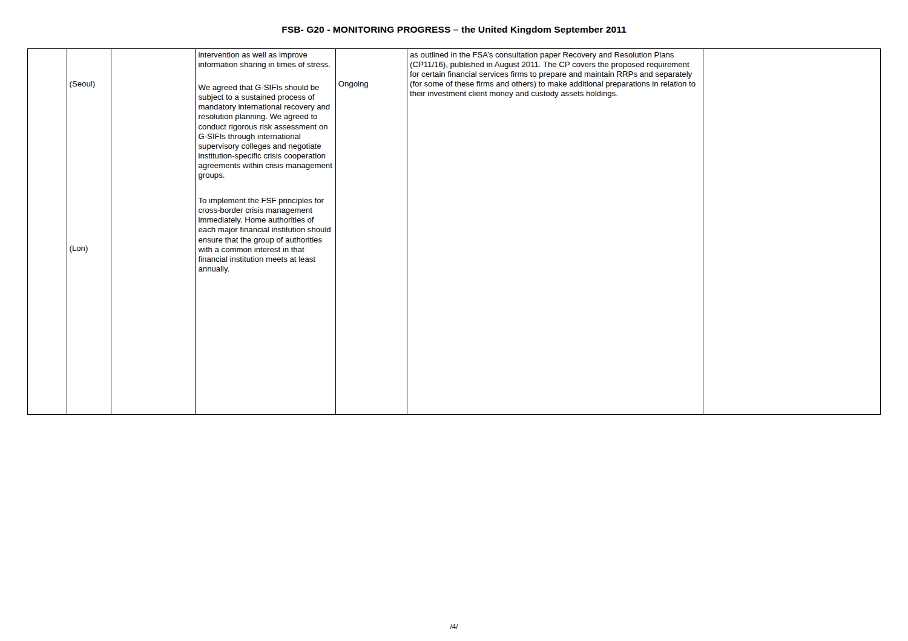FSB- G20 - MONITORING PROGRESS – the United Kingdom September 2011
| | (Seoul) (Lon) | | intervention as well as improve information sharing in times of stress. We agreed that G-SIFIs should be subject to a sustained process of mandatory international recovery and resolution planning. We agreed to conduct rigorous risk assessment on G-SIFIs through international supervisory colleges and negotiate institution-specific crisis cooperation agreements within crisis management groups. To implement the FSF principles for cross-border crisis management immediately. Home authorities of each major financial institution should ensure that the group of authorities with a common interest in that financial institution meets at least annually. | Ongoing | as outlined in the FSA’s consultation paper Recovery and Resolution Plans (CP11/16), published in August 2011. The CP covers the proposed requirement for certain financial services firms to prepare and maintain RRPs and separately (for some of these firms and others) to make additional preparations in relation to their investment client money and custody assets holdings. | |
/4/